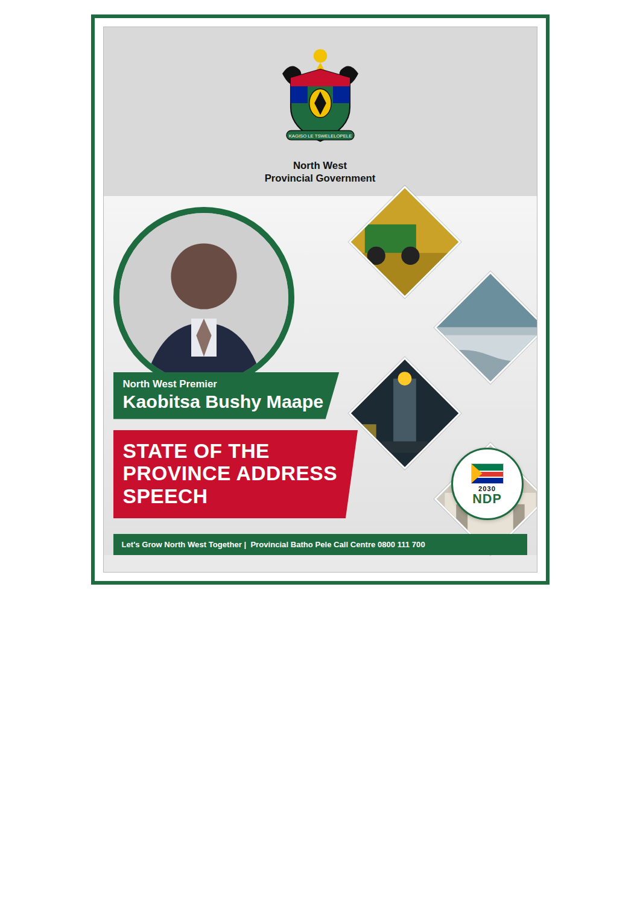North West
Provincial Government
North West Premier
Kaobitsa Bushy Maape
State of the
Province Address
Speech
2030
NDP
Let's Grow North West Together | Provincial Batho Pele Call Centre 0800 111 700